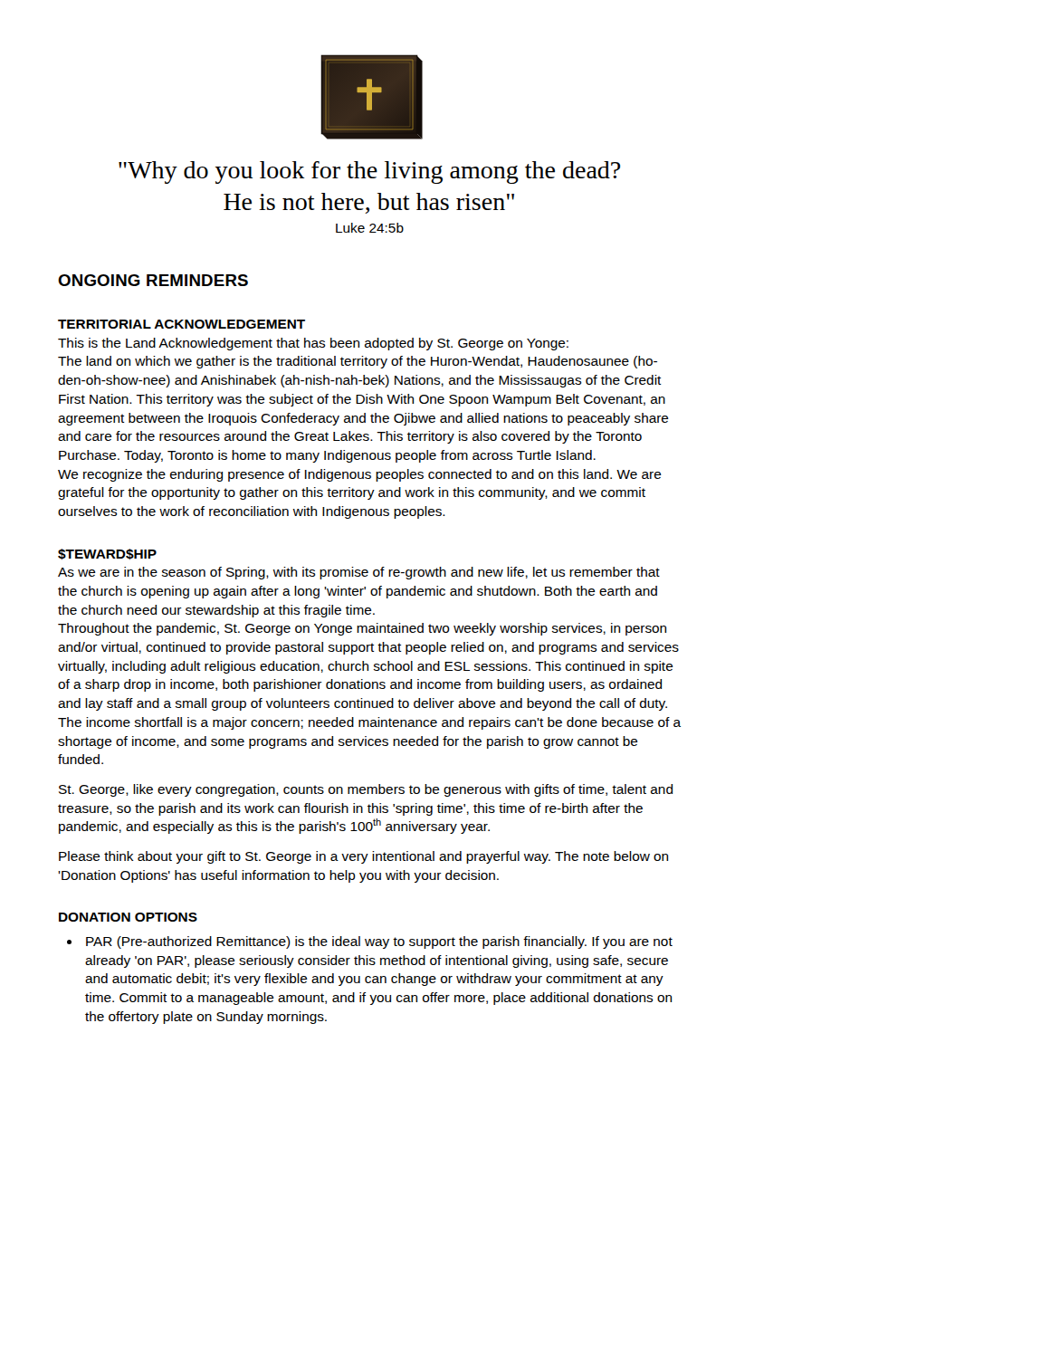"Why do you look for the living among the dead?
He is not here, but has risen"
Luke 24:5b
ONGOING REMINDERS
TERRITORIAL ACKNOWLEDGEMENT
This is the Land Acknowledgement that has been adopted by St. George on Yonge:
The land on which we gather is the traditional territory of the Huron-Wendat, Haudenosaunee (ho-den-oh-show-nee) and Anishinabek (ah-nish-nah-bek) Nations, and the Mississaugas of the Credit First Nation. This territory was the subject of the Dish With One Spoon Wampum Belt Covenant, an agreement between the Iroquois Confederacy and the Ojibwe and allied nations to peaceably share and care for the resources around the Great Lakes. This territory is also covered by the Toronto Purchase. Today, Toronto is home to many Indigenous people from across Turtle Island.
We recognize the enduring presence of Indigenous peoples connected to and on this land. We are grateful for the opportunity to gather on this territory and work in this community, and we commit ourselves to the work of reconciliation with Indigenous peoples.
$TEWARD$HIP
As we are in the season of Spring, with its promise of re-growth and new life, let us remember that the church is opening up again after a long 'winter' of pandemic and shutdown. Both the earth and the church need our stewardship at this fragile time.
Throughout the pandemic, St. George on Yonge maintained two weekly worship services, in person and/or virtual, continued to provide pastoral support that people relied on, and programs and services virtually, including adult religious education, church school and ESL sessions. This continued in spite of a sharp drop in income, both parishioner donations and income from building users, as ordained and lay staff and a small group of volunteers continued to deliver above and beyond the call of duty. The income shortfall is a major concern; needed maintenance and repairs can't be done because of a shortage of income, and some programs and services needed for the parish to grow cannot be funded.
St. George, like every congregation, counts on members to be generous with gifts of time, talent and treasure, so the parish and its work can flourish in this 'spring time', this time of re-birth after the pandemic, and especially as this is the parish's 100th anniversary year.
Please think about your gift to St. George in a very intentional and prayerful way. The note below on 'Donation Options' has useful information to help you with your decision.
DONATION OPTIONS
PAR (Pre-authorized Remittance) is the ideal way to support the parish financially. If you are not already 'on PAR', please seriously consider this method of intentional giving, using safe, secure and automatic debit; it's very flexible and you can change or withdraw your commitment at any time. Commit to a manageable amount, and if you can offer more, place additional donations on the offertory plate on Sunday mornings.